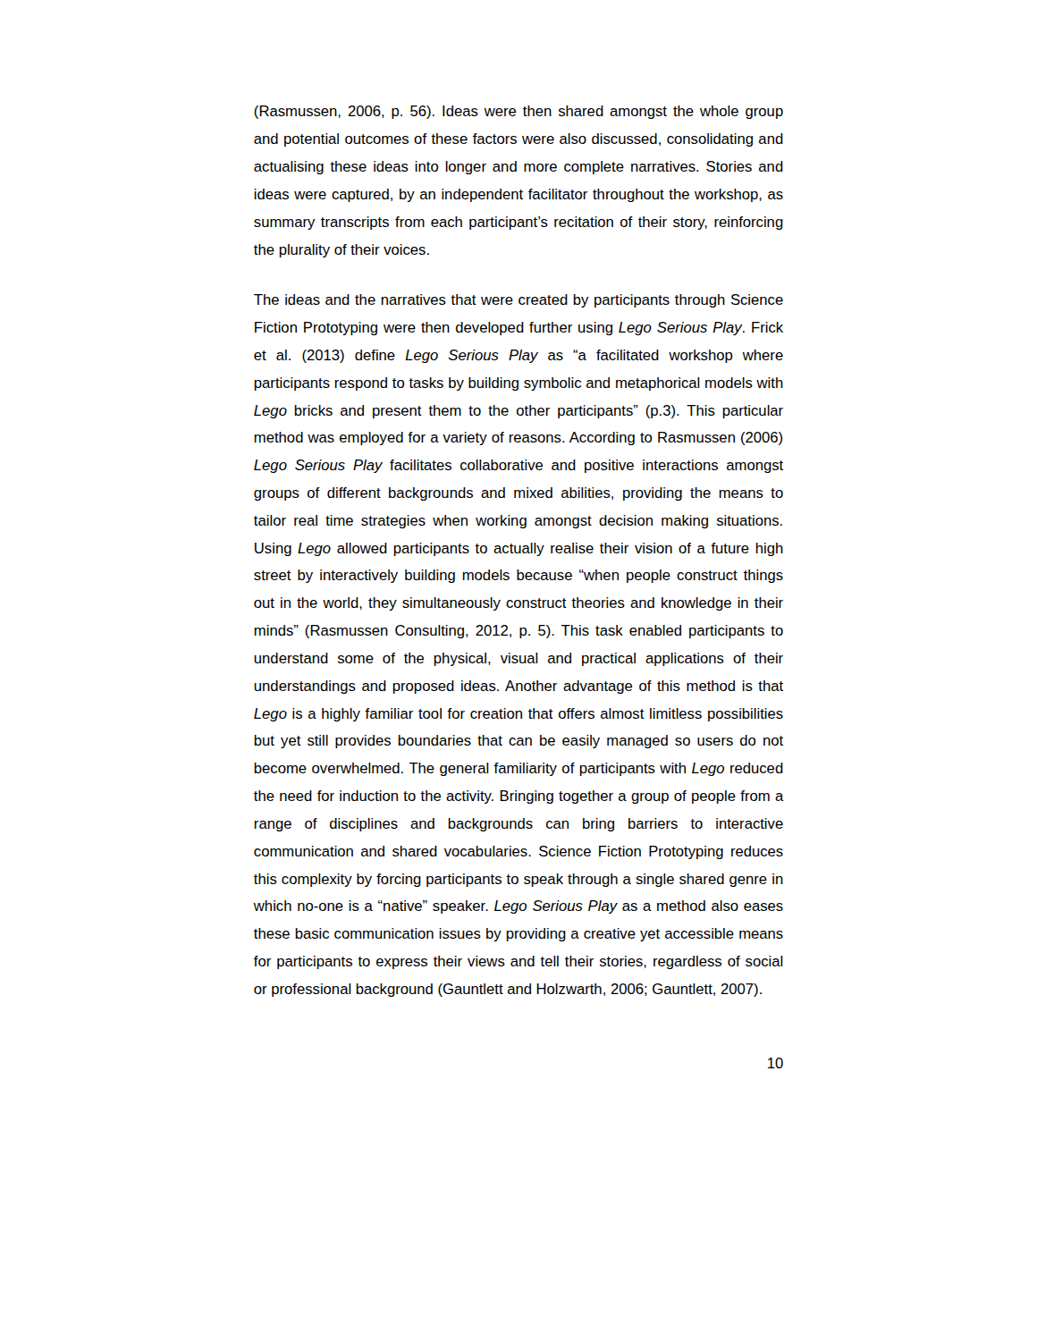(Rasmussen, 2006, p. 56). Ideas were then shared amongst the whole group and potential outcomes of these factors were also discussed, consolidating and actualising these ideas into longer and more complete narratives. Stories and ideas were captured, by an independent facilitator throughout the workshop, as summary transcripts from each participant’s recitation of their story, reinforcing the plurality of their voices.
The ideas and the narratives that were created by participants through Science Fiction Prototyping were then developed further using Lego Serious Play. Frick et al. (2013) define Lego Serious Play as “a facilitated workshop where participants respond to tasks by building symbolic and metaphorical models with Lego bricks and present them to the other participants” (p.3). This particular method was employed for a variety of reasons. According to Rasmussen (2006) Lego Serious Play facilitates collaborative and positive interactions amongst groups of different backgrounds and mixed abilities, providing the means to tailor real time strategies when working amongst decision making situations. Using Lego allowed participants to actually realise their vision of a future high street by interactively building models because “when people construct things out in the world, they simultaneously construct theories and knowledge in their minds” (Rasmussen Consulting, 2012, p. 5). This task enabled participants to understand some of the physical, visual and practical applications of their understandings and proposed ideas. Another advantage of this method is that Lego is a highly familiar tool for creation that offers almost limitless possibilities but yet still provides boundaries that can be easily managed so users do not become overwhelmed. The general familiarity of participants with Lego reduced the need for induction to the activity. Bringing together a group of people from a range of disciplines and backgrounds can bring barriers to interactive communication and shared vocabularies. Science Fiction Prototyping reduces this complexity by forcing participants to speak through a single shared genre in which no-one is a “native” speaker. Lego Serious Play as a method also eases these basic communication issues by providing a creative yet accessible means for participants to express their views and tell their stories, regardless of social or professional background (Gauntlett and Holzwarth, 2006; Gauntlett, 2007).
10